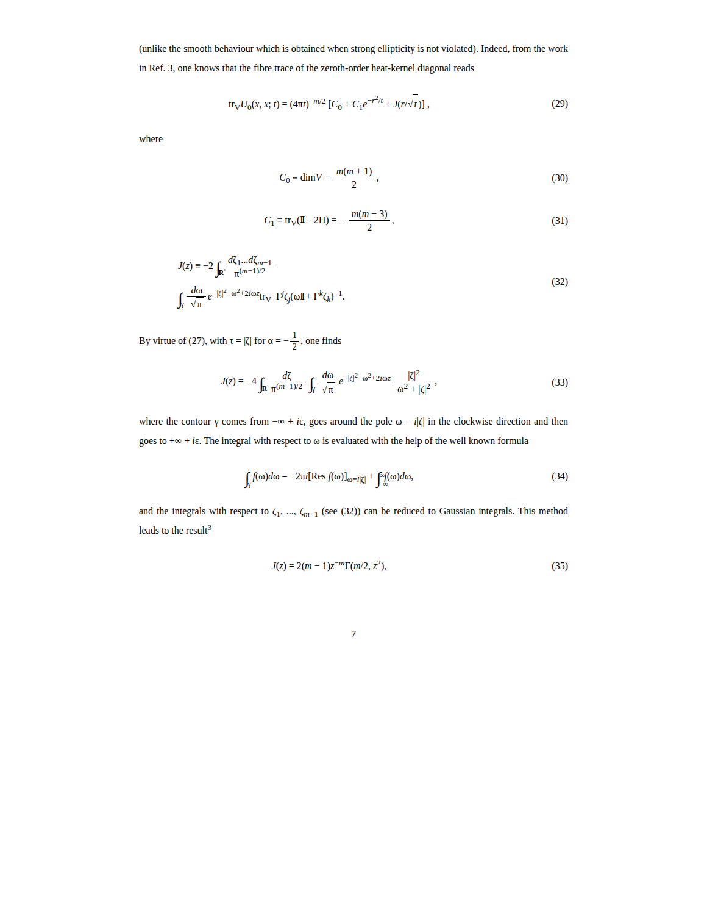(unlike the smooth behaviour which is obtained when strong ellipticity is not violated). Indeed, from the work in Ref. 3, one knows that the fibre trace of the zeroth-order heat-kernel diagonal reads
trVU0(x, x; t) = (4πt)−m/2 [C0 + C1e−r2/t + J(r/√t)] ,
(29)
where
C0 ≡ dimV = m(m + 1) 2,
(30)
C1 ≡ trV(I − 2Π) = − m(m − 3) 2,
(31)
J(z) ≡ −2 ∫Rm−1 dζ1...dζm−1 π(m−1)/2 ∫γ dω√π e−|ζ|2−ω2+2iωztrV Γjζj(ωI + Γkζk)−1.
(32)
By virtue of (27), with τ = |ζ| for α = −12, one finds
J(z) = −4 ∫Rm−1 dζ π(m−1)/2 ∫γ dω√π e−|ζ|2−ω2+2iωz |ζ|2 ω2 + |ζ|2,
(33)
where the contour γ comes from −∞ + iε, goes around the pole ω = i|ζ| in the clockwise direction and then goes to +∞ + iε. The integral with respect to ω is evaluated with the help of the well known formula
∫γ f(ω)dω = −2πi[Res f(ω)]ω=i|ζ| + ∫−∞∞ f(ω)dω,
(34)
and the integrals with respect to ζ1, ..., ζm−1 (see (32)) can be reduced to Gaussian integrals. This method leads to the result3
J(z) = 2(m − 1)z−mΓ(m/2, z2),
(35)
7